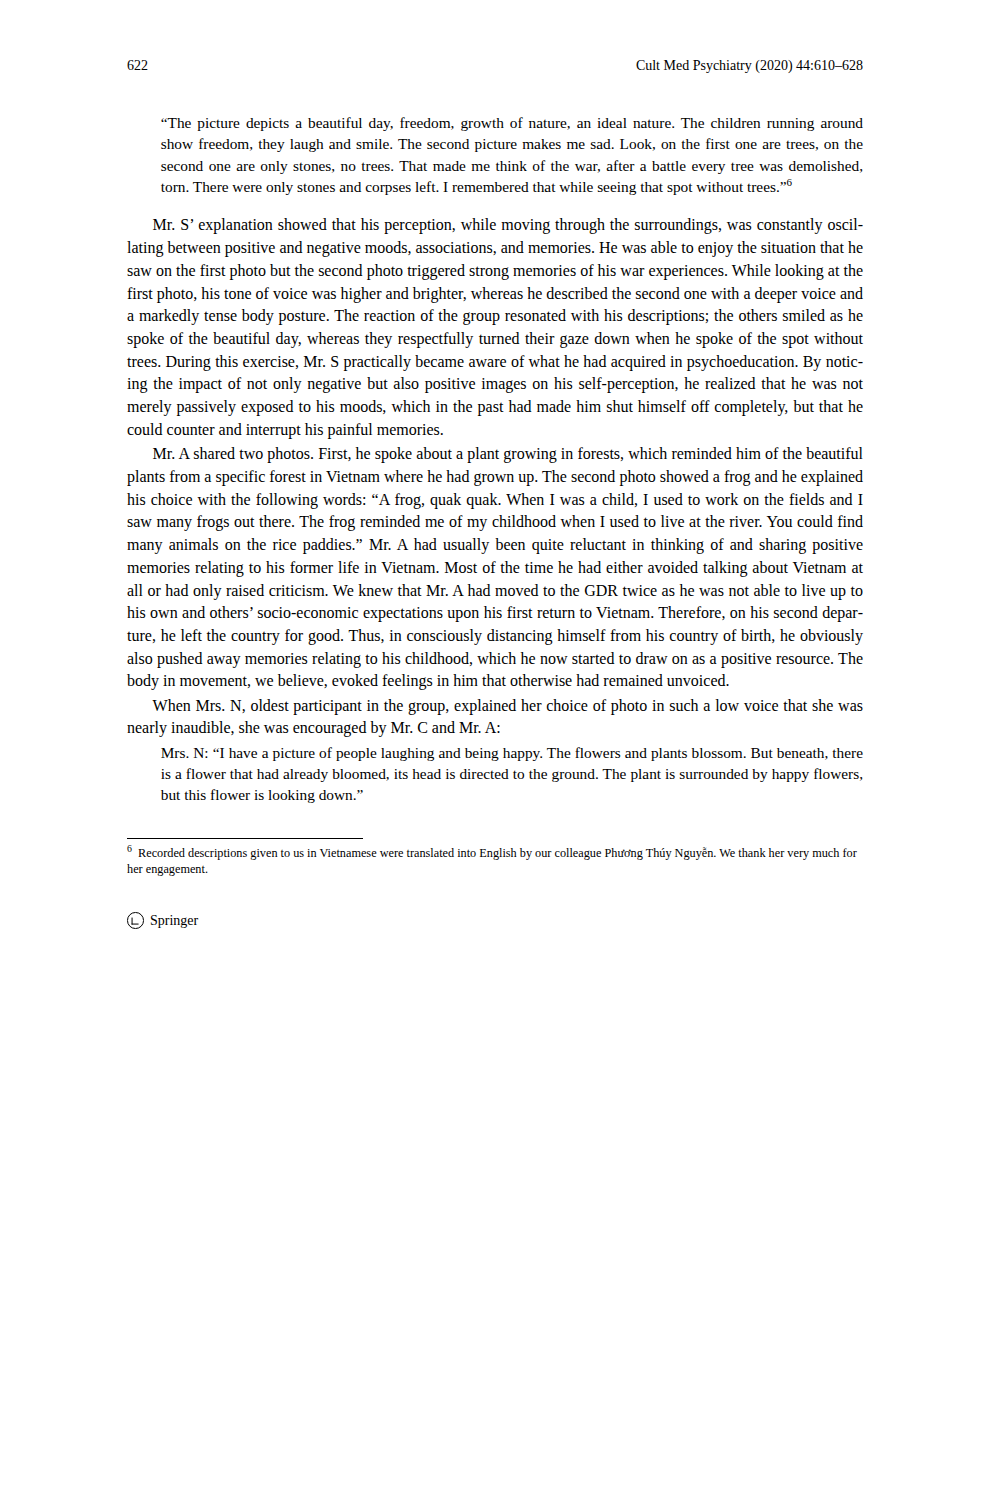622 Cult Med Psychiatry (2020) 44:610–628
“The picture depicts a beautiful day, freedom, growth of nature, an ideal nature. The children running around show freedom, they laugh and smile. The second picture makes me sad. Look, on the first one are trees, on the second one are only stones, no trees. That made me think of the war, after a battle every tree was demolished, torn. There were only stones and corpses left. I remembered that while seeing that spot without trees.”6
Mr. S’ explanation showed that his perception, while moving through the surroundings, was constantly oscillating between positive and negative moods, associations, and memories. He was able to enjoy the situation that he saw on the first photo but the second photo triggered strong memories of his war experiences. While looking at the first photo, his tone of voice was higher and brighter, whereas he described the second one with a deeper voice and a markedly tense body posture. The reaction of the group resonated with his descriptions; the others smiled as he spoke of the beautiful day, whereas they respectfully turned their gaze down when he spoke of the spot without trees. During this exercise, Mr. S practically became aware of what he had acquired in psychoeducation. By noticing the impact of not only negative but also positive images on his self-perception, he realized that he was not merely passively exposed to his moods, which in the past had made him shut himself off completely, but that he could counter and interrupt his painful memories.
Mr. A shared two photos. First, he spoke about a plant growing in forests, which reminded him of the beautiful plants from a specific forest in Vietnam where he had grown up. The second photo showed a frog and he explained his choice with the following words: “A frog, quak quak. When I was a child, I used to work on the fields and I saw many frogs out there. The frog reminded me of my childhood when I used to live at the river. You could find many animals on the rice paddies.” Mr. A had usually been quite reluctant in thinking of and sharing positive memories relating to his former life in Vietnam. Most of the time he had either avoided talking about Vietnam at all or had only raised criticism. We knew that Mr. A had moved to the GDR twice as he was not able to live up to his own and others’ socio-economic expectations upon his first return to Vietnam. Therefore, on his second departure, he left the country for good. Thus, in consciously distancing himself from his country of birth, he obviously also pushed away memories relating to his childhood, which he now started to draw on as a positive resource. The body in movement, we believe, evoked feelings in him that otherwise had remained unvoiced.
When Mrs. N, oldest participant in the group, explained her choice of photo in such a low voice that she was nearly inaudible, she was encouraged by Mr. C and Mr. A:
Mrs. N: “I have a picture of people laughing and being happy. The flowers and plants blossom. But beneath, there is a flower that had already bloomed, its head is directed to the ground. The plant is surrounded by happy flowers, but this flower is looking down.”
6 Recorded descriptions given to us in Vietnamese were translated into English by our colleague Phương Thúy Nguyễn. We thank her very much for her engagement.
Springer